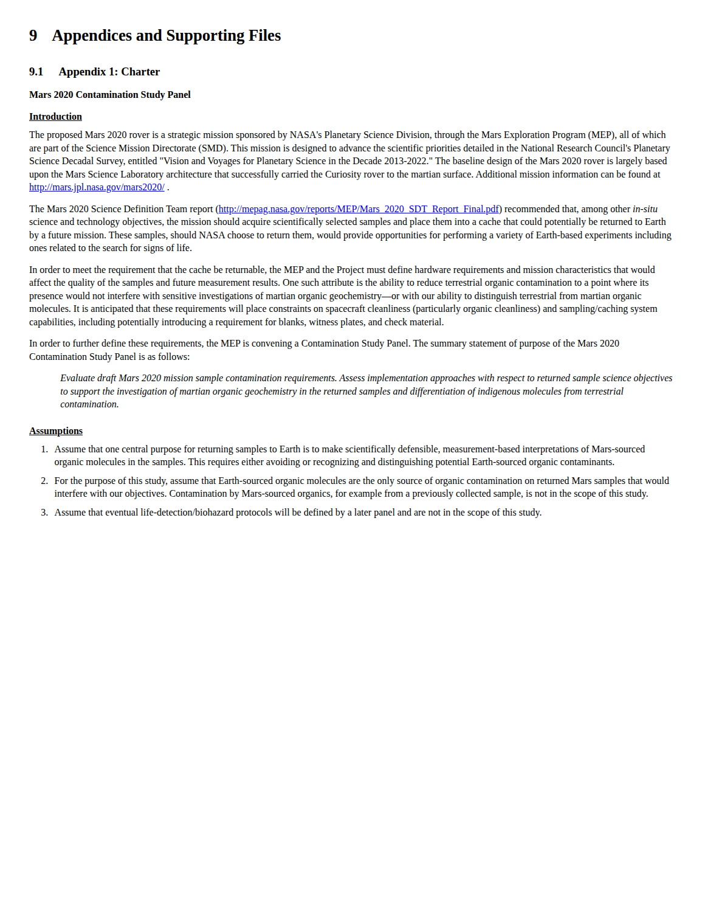9 Appendices and Supporting Files
9.1 Appendix 1: Charter
Mars 2020 Contamination Study Panel
Introduction
The proposed Mars 2020 rover is a strategic mission sponsored by NASA's Planetary Science Division, through the Mars Exploration Program (MEP), all of which are part of the Science Mission Directorate (SMD). This mission is designed to advance the scientific priorities detailed in the National Research Council's Planetary Science Decadal Survey, entitled "Vision and Voyages for Planetary Science in the Decade 2013-2022." The baseline design of the Mars 2020 rover is largely based upon the Mars Science Laboratory architecture that successfully carried the Curiosity rover to the martian surface. Additional mission information can be found at http://mars.jpl.nasa.gov/mars2020/ .
The Mars 2020 Science Definition Team report (http://mepag.nasa.gov/reports/MEP/Mars_2020_SDT_Report_Final.pdf) recommended that, among other in-situ science and technology objectives, the mission should acquire scientifically selected samples and place them into a cache that could potentially be returned to Earth by a future mission. These samples, should NASA choose to return them, would provide opportunities for performing a variety of Earth-based experiments including ones related to the search for signs of life.
In order to meet the requirement that the cache be returnable, the MEP and the Project must define hardware requirements and mission characteristics that would affect the quality of the samples and future measurement results. One such attribute is the ability to reduce terrestrial organic contamination to a point where its presence would not interfere with sensitive investigations of martian organic geochemistry—or with our ability to distinguish terrestrial from martian organic molecules. It is anticipated that these requirements will place constraints on spacecraft cleanliness (particularly organic cleanliness) and sampling/caching system capabilities, including potentially introducing a requirement for blanks, witness plates, and check material.
In order to further define these requirements, the MEP is convening a Contamination Study Panel. The summary statement of purpose of the Mars 2020 Contamination Study Panel is as follows:
Evaluate draft Mars 2020 mission sample contamination requirements. Assess implementation approaches with respect to returned sample science objectives to support the investigation of martian organic geochemistry in the returned samples and differentiation of indigenous molecules from terrestrial contamination.
Assumptions
Assume that one central purpose for returning samples to Earth is to make scientifically defensible, measurement-based interpretations of Mars-sourced organic molecules in the samples. This requires either avoiding or recognizing and distinguishing potential Earth-sourced organic contaminants.
For the purpose of this study, assume that Earth-sourced organic molecules are the only source of organic contamination on returned Mars samples that would interfere with our objectives. Contamination by Mars-sourced organics, for example from a previously collected sample, is not in the scope of this study.
Assume that eventual life-detection/biohazard protocols will be defined by a later panel and are not in the scope of this study.